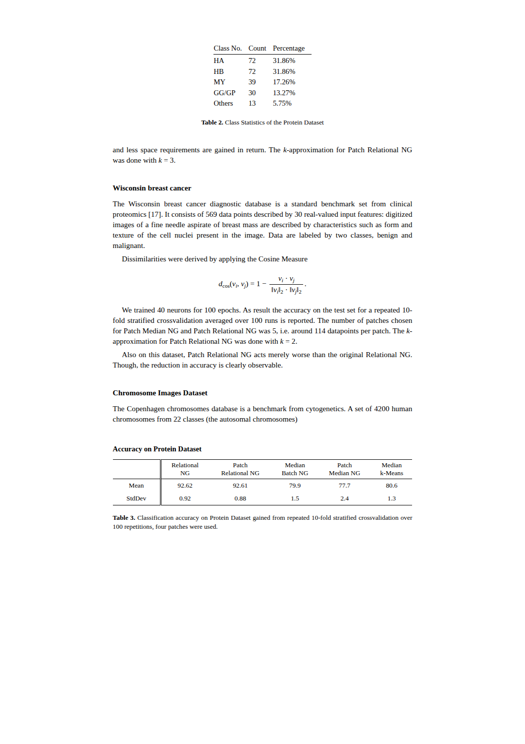| Class No. | Count | Percentage |
| --- | --- | --- |
| HA | 72 | 31.86% |
| HB | 72 | 31.86% |
| MY | 39 | 17.26% |
| GG/GP | 30 | 13.27% |
| Others | 13 | 5.75% |
Table 2. Class Statistics of the Protein Dataset
and less space requirements are gained in return. The k-approximation for Patch Relational NG was done with k = 3.
Wisconsin breast cancer
The Wisconsin breast cancer diagnostic database is a standard benchmark set from clinical proteomics [17]. It consists of 569 data points described by 30 real-valued input features: digitized images of a fine needle aspirate of breast mass are described by characteristics such as form and texture of the cell nuclei present in the image. Data are labeled by two classes, benign and malignant.
Dissimilarities were derived by applying the Cosine Measure
dcos(vi, vj) = 1 − vi · vj ‖vi‖2 · ‖vj‖2 .
We trained 40 neurons for 100 epochs. As result the accuracy on the test set for a repeated 10-fold stratified crossvalidation averaged over 100 runs is reported. The number of patches chosen for Patch Median NG and Patch Relational NG was 5, i.e. around 114 datapoints per patch. The k-approximation for Patch Relational NG was done with k = 2.
Also on this dataset, Patch Relational NG acts merely worse than the original Relational NG. Though, the reduction in accuracy is clearly observable.
Chromosome Images Dataset
The Copenhagen chromosomes database is a benchmark from cytogenetics. A set of 4200 human chromosomes from 22 classes (the autosomal chromosomes)
Accuracy on Protein Dataset
| | Relational | Patch | Median | Patch | Median |
| --- | --- | --- | --- | --- | --- |
| | NG | Relational NG | Batch NG | Median NG | k-Means |
| Mean | 92.62 | 92.61 | 79.9 | 77.7 | 80.6 |
| StdDev | 0.92 | 0.88 | 1.5 | 2.4 | 1.3 |
Table 3. Classification accuracy on Protein Dataset gained from repeated 10-fold stratified crossvalidation over 100 repetitions, four patches were used.